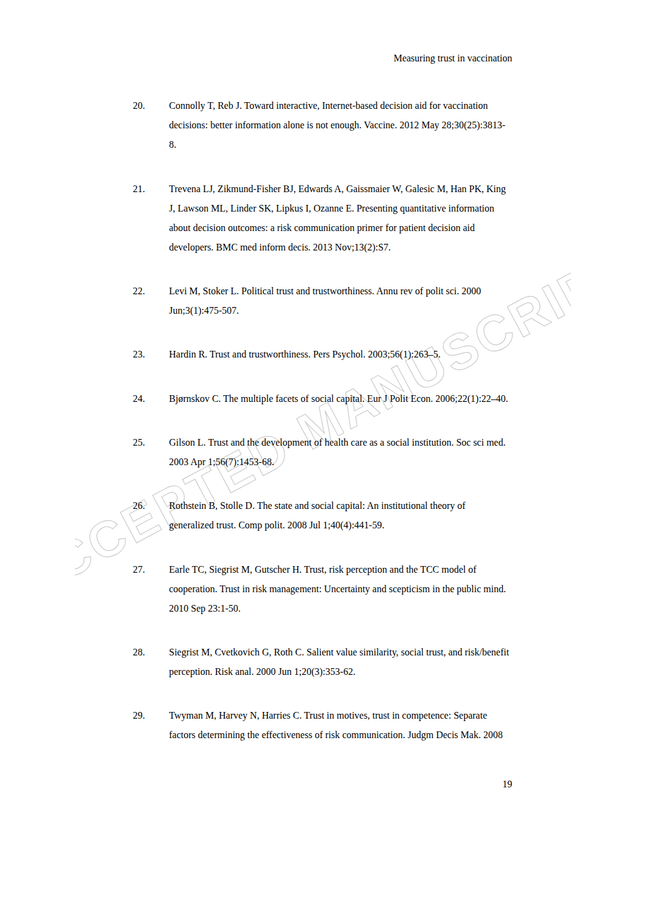ACCEPTED MANUSCRIPT
Measuring trust in vaccination
20. Connolly T, Reb J. Toward interactive, Internet-based decision aid for vaccination decisions: better information alone is not enough. Vaccine. 2012 May 28;30(25):3813-8.
21. Trevena LJ, Zikmund-Fisher BJ, Edwards A, Gaissmaier W, Galesic M, Han PK, King J, Lawson ML, Linder SK, Lipkus I, Ozanne E. Presenting quantitative information about decision outcomes: a risk communication primer for patient decision aid developers. BMC med inform decis. 2013 Nov;13(2):S7.
22. Levi M, Stoker L. Political trust and trustworthiness. Annu rev of polit sci. 2000 Jun;3(1):475-507.
23. Hardin R. Trust and trustworthiness. Pers Psychol. 2003;56(1):263–5.
24. Bjørnskov C. The multiple facets of social capital. Eur J Polit Econ. 2006;22(1):22–40.
25. Gilson L. Trust and the development of health care as a social institution. Soc sci med. 2003 Apr 1;56(7):1453-68.
26. Rothstein B, Stolle D. The state and social capital: An institutional theory of generalized trust. Comp polit. 2008 Jul 1;40(4):441-59.
27. Earle TC, Siegrist M, Gutscher H. Trust, risk perception and the TCC model of cooperation. Trust in risk management: Uncertainty and scepticism in the public mind. 2010 Sep 23:1-50.
28. Siegrist M, Cvetkovich G, Roth C. Salient value similarity, social trust, and risk/benefit perception. Risk anal. 2000 Jun 1;20(3):353-62.
29. Twyman M, Harvey N, Harries C. Trust in motives, trust in competence: Separate factors determining the effectiveness of risk communication. Judgm Decis Mak. 2008
19